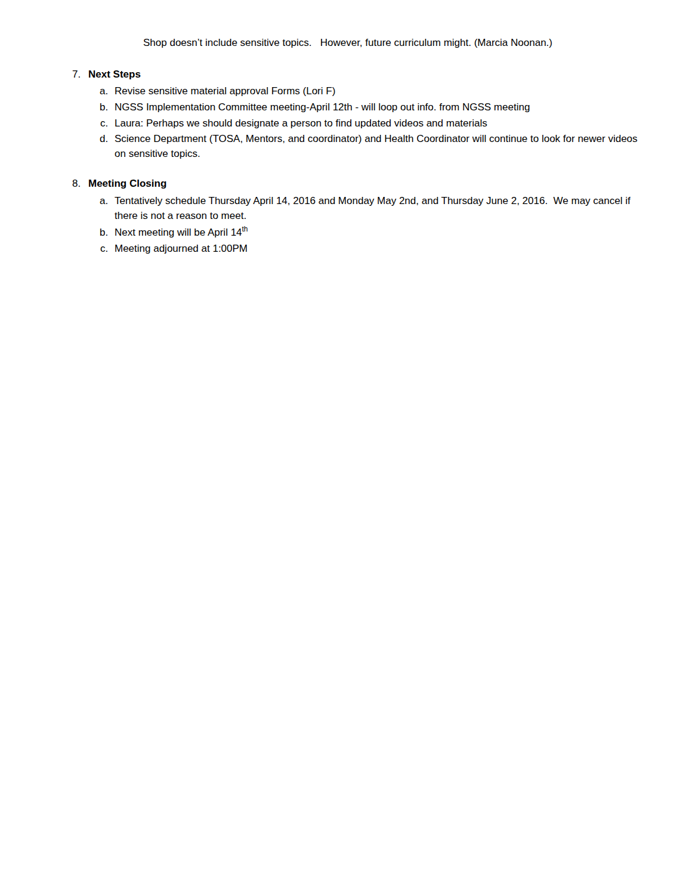Shop doesn’t include sensitive topics. However, future curriculum might. (Marcia Noonan.)
Next Steps
Revise sensitive material approval Forms (Lori F)
NGSS Implementation Committee meeting-April 12th - will loop out info. from NGSS meeting
Laura: Perhaps we should designate a person to find updated videos and materials
Science Department (TOSA, Mentors, and coordinator) and Health Coordinator will continue to look for newer videos on sensitive topics.
Meeting Closing
Tentatively schedule Thursday April 14, 2016 and Monday May 2nd, and Thursday June 2, 2016. We may cancel if there is not a reason to meet.
Next meeting will be April 14th
Meeting adjourned at 1:00PM